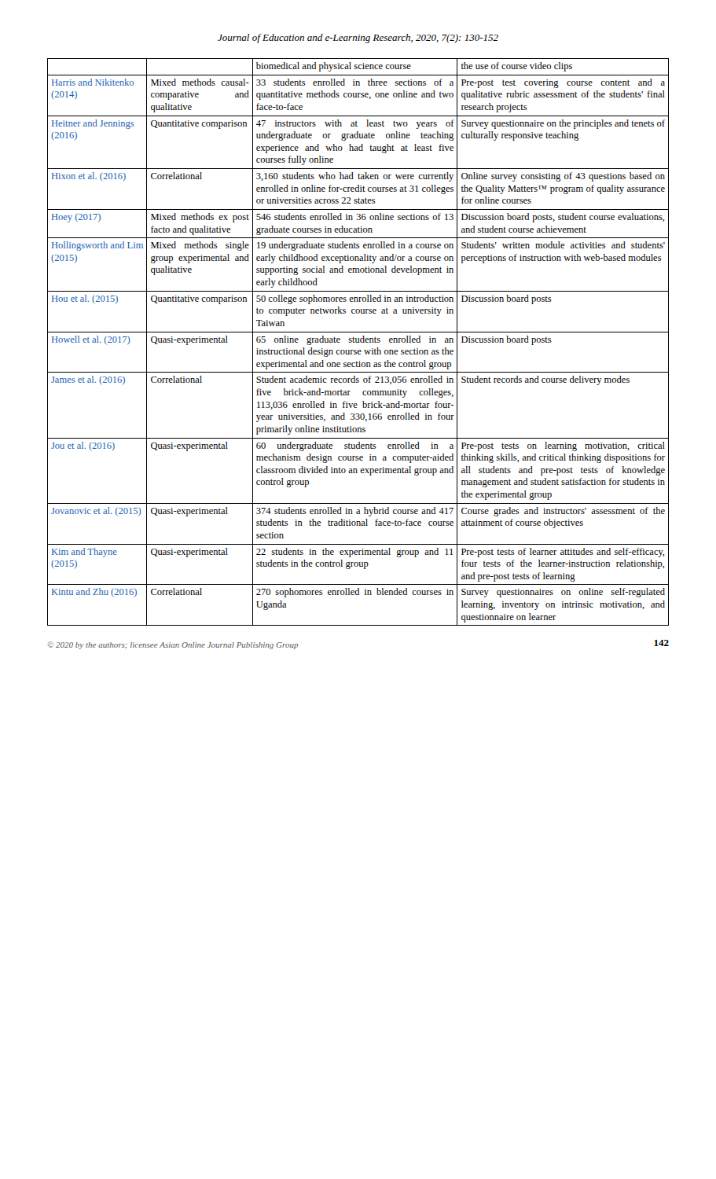Journal of Education and e-Learning Research, 2020, 7(2): 130-152
| | | biomedical and physical science course | the use of course video clips |
| Harris and Nikitenko (2014) | Mixed methods causal-comparative and qualitative | 33 students enrolled in three sections of a quantitative methods course, one online and two face-to-face | Pre-post test covering course content and a qualitative rubric assessment of the students' final research projects |
| Heitner and Jennings (2016) | Quantitative comparison | 47 instructors with at least two years of undergraduate or graduate online teaching experience and who had taught at least five courses fully online | Survey questionnaire on the principles and tenets of culturally responsive teaching |
| Hixon et al. (2016) | Correlational | 3,160 students who had taken or were currently enrolled in online for-credit courses at 31 colleges or universities across 22 states | Online survey consisting of 43 questions based on the Quality Matters™ program of quality assurance for online courses |
| Hoey (2017) | Mixed methods ex post facto and qualitative | 546 students enrolled in 36 online sections of 13 graduate courses in education | Discussion board posts, student course evaluations, and student course achievement |
| Hollingsworth and Lim (2015) | Mixed methods single group experimental and qualitative | 19 undergraduate students enrolled in a course on early childhood exceptionality and/or a course on supporting social and emotional development in early childhood | Students' written module activities and students' perceptions of instruction with web-based modules |
| Hou et al. (2015) | Quantitative comparison | 50 college sophomores enrolled in an introduction to computer networks course at a university in Taiwan | Discussion board posts |
| Howell et al. (2017) | Quasi-experimental | 65 online graduate students enrolled in an instructional design course with one section as the experimental and one section as the control group | Discussion board posts |
| James et al. (2016) | Correlational | Student academic records of 213,056 enrolled in five brick-and-mortar community colleges, 113,036 enrolled in five brick-and-mortar four-year universities, and 330,166 enrolled in four primarily online institutions | Student records and course delivery modes |
| Jou et al. (2016) | Quasi-experimental | 60 undergraduate students enrolled in a mechanism design course in a computer-aided classroom divided into an experimental group and control group | Pre-post tests on learning motivation, critical thinking skills, and critical thinking dispositions for all students and pre-post tests of knowledge management and student satisfaction for students in the experimental group |
| Jovanovic et al. (2015) | Quasi-experimental | 374 students enrolled in a hybrid course and 417 students in the traditional face-to-face course section | Course grades and instructors' assessment of the attainment of course objectives |
| Kim and Thayne (2015) | Quasi-experimental | 22 students in the experimental group and 11 students in the control group | Pre-post tests of learner attitudes and self-efficacy, four tests of the learner-instruction relationship, and pre-post tests of learning |
| Kintu and Zhu (2016) | Correlational | 270 sophomores enrolled in blended courses in Uganda | Survey questionnaires on online self-regulated learning, inventory on intrinsic motivation, and questionnaire on learner |
© 2020 by the authors; licensee Asian Online Journal Publishing Group 142